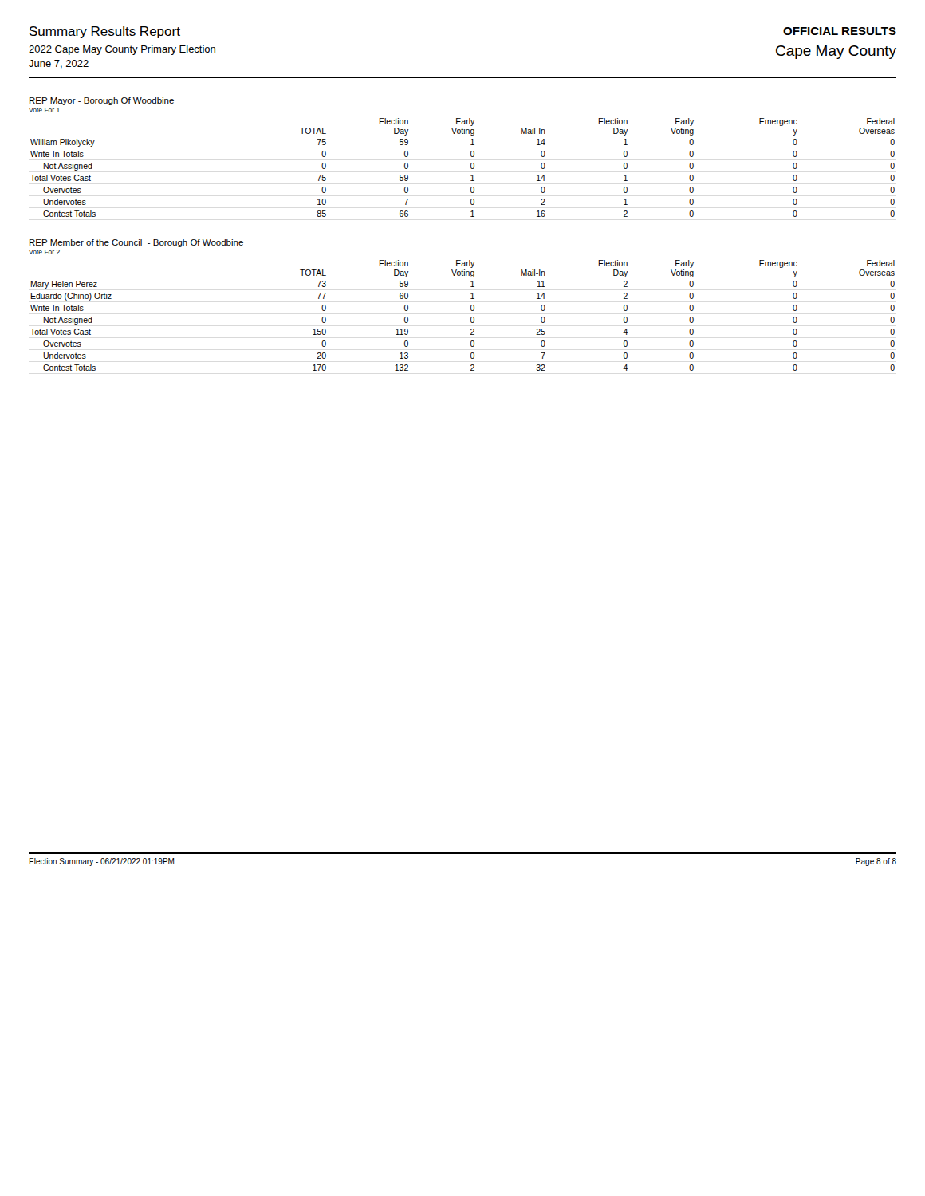Summary Results Report
2022 Cape May County Primary Election
June 7, 2022
OFFICIAL RESULTS
Cape May County
REP Mayor - Borough Of Woodbine
Vote For 1
| | TOTAL | Election Day | Early Voting | Mail-In | Election Day | Early Voting | Emergenc y | Federal Overseas |
| --- | --- | --- | --- | --- | --- | --- | --- | --- |
| William Pikolycky | 75 | 59 | 1 | 14 | 1 | 0 | 0 | 0 |
| Write-In Totals | 0 | 0 | 0 | 0 | 0 | 0 | 0 | 0 |
| Not Assigned | 0 | 0 | 0 | 0 | 0 | 0 | 0 | 0 |
| Total Votes Cast | 75 | 59 | 1 | 14 | 1 | 0 | 0 | 0 |
| Overvotes | 0 | 0 | 0 | 0 | 0 | 0 | 0 | 0 |
| Undervotes | 10 | 7 | 0 | 2 | 1 | 0 | 0 | 0 |
| Contest Totals | 85 | 66 | 1 | 16 | 2 | 0 | 0 | 0 |
REP Member of the Council - Borough Of Woodbine
Vote For 2
| | TOTAL | Election Day | Early Voting | Mail-In | Election Day | Early Voting | Emergenc y | Federal Overseas |
| --- | --- | --- | --- | --- | --- | --- | --- | --- |
| Mary Helen Perez | 73 | 59 | 1 | 11 | 2 | 0 | 0 | 0 |
| Eduardo (Chino) Ortiz | 77 | 60 | 1 | 14 | 2 | 0 | 0 | 0 |
| Write-In Totals | 0 | 0 | 0 | 0 | 0 | 0 | 0 | 0 |
| Not Assigned | 0 | 0 | 0 | 0 | 0 | 0 | 0 | 0 |
| Total Votes Cast | 150 | 119 | 2 | 25 | 4 | 0 | 0 | 0 |
| Overvotes | 0 | 0 | 0 | 0 | 0 | 0 | 0 | 0 |
| Undervotes | 20 | 13 | 0 | 7 | 0 | 0 | 0 | 0 |
| Contest Totals | 170 | 132 | 2 | 32 | 4 | 0 | 0 | 0 |
Election Summary - 06/21/2022 01:19PM
Page 8 of 8